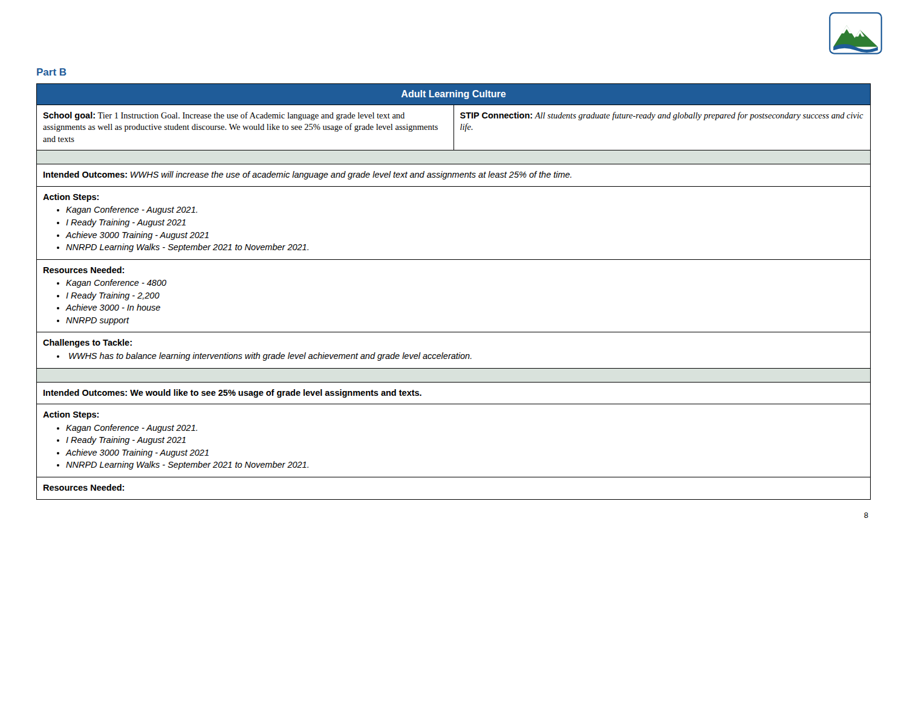Part B
| Adult Learning Culture |
| School goal: Tier 1 Instruction Goal. Increase the use of Academic language and grade level text and assignments as well as productive student discourse. We would like to see 25% usage of grade level assignments and texts | STIP Connection: All students graduate future-ready and globally prepared for postsecondary success and civic life. |
| Intended Outcomes: WWHS will increase the use of academic language and grade level text and assignments at least 25% of the time. |
| Action Steps: Kagan Conference - August 2021. I Ready Training - August 2021 Achieve 3000 Training - August 2021 NNRPD Learning Walks - September 2021 to November 2021. |
| Resources Needed: Kagan Conference - 4800 I Ready Training - 2,200 Achieve 3000 - In house NNRPD support |
| Challenges to Tackle: WWHS has to balance learning interventions with grade level achievement and grade level acceleration. |
| Intended Outcomes: We would like to see 25% usage of grade level assignments and texts. |
| Action Steps: Kagan Conference - August 2021. I Ready Training - August 2021 Achieve 3000 Training - August 2021 NNRPD Learning Walks - September 2021 to November 2021. |
| Resources Needed: |
8